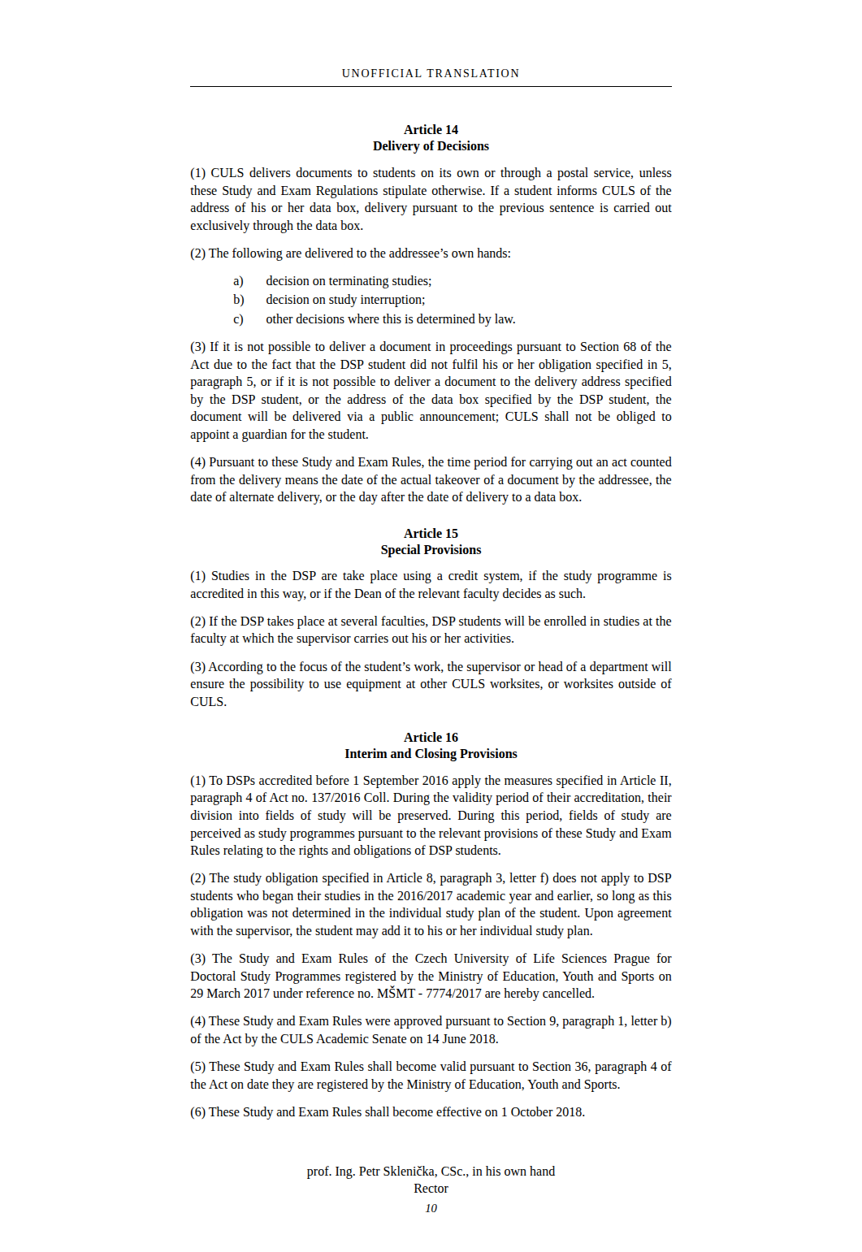UNOFFICIAL TRANSLATION
Article 14 Delivery of Decisions
(1) CULS delivers documents to students on its own or through a postal service, unless these Study and Exam Regulations stipulate otherwise. If a student informs CULS of the address of his or her data box, delivery pursuant to the previous sentence is carried out exclusively through the data box.
(2) The following are delivered to the addressee’s own hands:
a) decision on terminating studies;
b) decision on study interruption;
c) other decisions where this is determined by law.
(3) If it is not possible to deliver a document in proceedings pursuant to Section 68 of the Act due to the fact that the DSP student did not fulfil his or her obligation specified in 5, paragraph 5, or if it is not possible to deliver a document to the delivery address specified by the DSP student, or the address of the data box specified by the DSP student, the document will be delivered via a public announcement; CULS shall not be obliged to appoint a guardian for the student.
(4) Pursuant to these Study and Exam Rules, the time period for carrying out an act counted from the delivery means the date of the actual takeover of a document by the addressee, the date of alternate delivery, or the day after the date of delivery to a data box.
Article 15 Special Provisions
(1) Studies in the DSP are take place using a credit system, if the study programme is accredited in this way, or if the Dean of the relevant faculty decides as such.
(2) If the DSP takes place at several faculties, DSP students will be enrolled in studies at the faculty at which the supervisor carries out his or her activities.
(3) According to the focus of the student’s work, the supervisor or head of a department will ensure the possibility to use equipment at other CULS worksites, or worksites outside of CULS.
Article 16 Interim and Closing Provisions
(1) To DSPs accredited before 1 September 2016 apply the measures specified in Article II, paragraph 4 of Act no. 137/2016 Coll. During the validity period of their accreditation, their division into fields of study will be preserved. During this period, fields of study are perceived as study programmes pursuant to the relevant provisions of these Study and Exam Rules relating to the rights and obligations of DSP students.
(2) The study obligation specified in Article 8, paragraph 3, letter f) does not apply to DSP students who began their studies in the 2016/2017 academic year and earlier, so long as this obligation was not determined in the individual study plan of the student. Upon agreement with the supervisor, the student may add it to his or her individual study plan.
(3) The Study and Exam Rules of the Czech University of Life Sciences Prague for Doctoral Study Programmes registered by the Ministry of Education, Youth and Sports on 29 March 2017 under reference no. MŠMT - 7774/2017 are hereby cancelled.
(4) These Study and Exam Rules were approved pursuant to Section 9, paragraph 1, letter b) of the Act by the CULS Academic Senate on 14 June 2018.
(5) These Study and Exam Rules shall become valid pursuant to Section 36, paragraph 4 of the Act on date they are registered by the Ministry of Education, Youth and Sports.
(6) These Study and Exam Rules shall become effective on 1 October 2018.
prof. Ing. Petr Sklenička, CSc., in his own hand
Rector
10